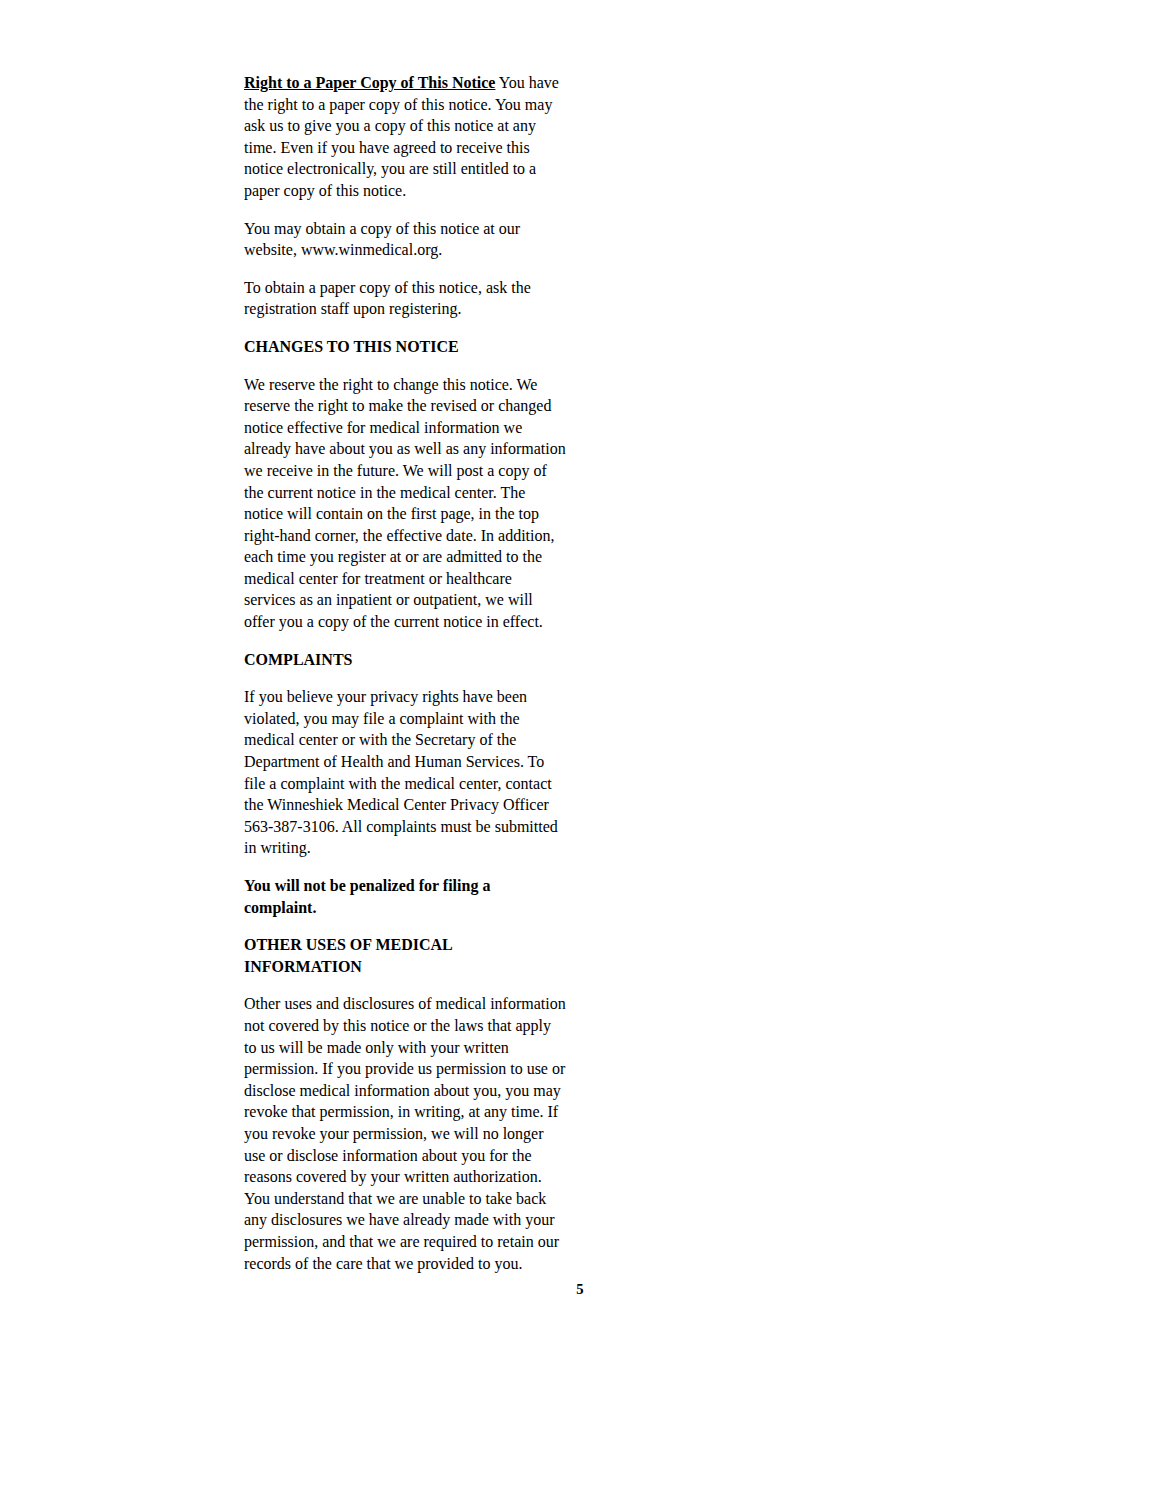Right to a Paper Copy of This Notice You have the right to a paper copy of this notice. You may ask us to give you a copy of this notice at any time. Even if you have agreed to receive this notice electronically, you are still entitled to a paper copy of this notice.
You may obtain a copy of this notice at our website, www.winmedical.org.
To obtain a paper copy of this notice, ask the registration staff upon registering.
Changes to This Notice
We reserve the right to change this notice. We reserve the right to make the revised or changed notice effective for medical information we already have about you as well as any information we receive in the future. We will post a copy of the current notice in the medical center. The notice will contain on the first page, in the top right-hand corner, the effective date. In addition, each time you register at or are admitted to the medical center for treatment or healthcare services as an inpatient or outpatient, we will offer you a copy of the current notice in effect.
Complaints
If you believe your privacy rights have been violated, you may file a complaint with the medical center or with the Secretary of the Department of Health and Human Services. To file a complaint with the medical center, contact the Winneshiek Medical Center Privacy Officer 563-387-3106. All complaints must be submitted in writing.
You will not be penalized for filing a complaint.
Other Uses of Medical Information
Other uses and disclosures of medical information not covered by this notice or the laws that apply to us will be made only with your written permission. If you provide us permission to use or disclose medical information about you, you may revoke that permission, in writing, at any time. If you revoke your permission, we will no longer use or disclose information about you for the reasons covered by your written authorization. You understand that we are unable to take back any disclosures we have already made with your permission, and that we are required to retain our records of the care that we provided to you.
5